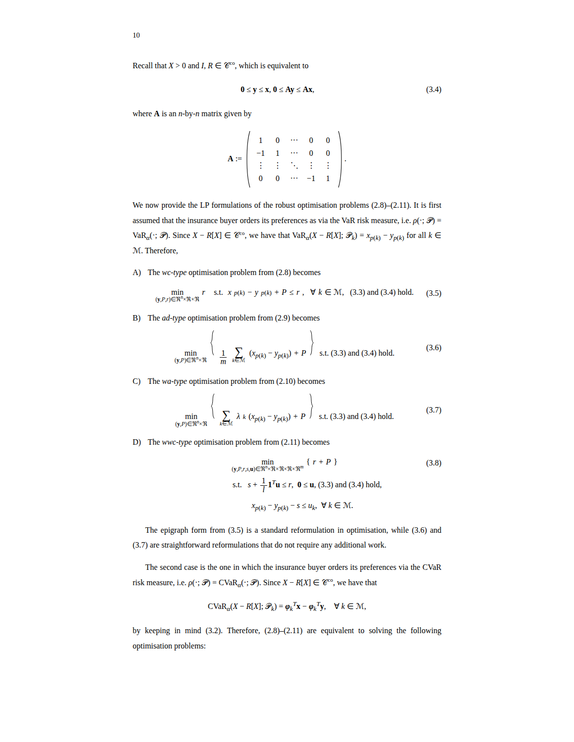10
Recall that X > 0 and I, R ∈ 𝒞co, which is equivalent to
0 ≤ y ≤ x, 0 ≤ Ay ≤ Ax,
(3.4)
where A is an n-by-n matrix given by
A :=
| 1 | 0 | ··· | 0 | 0 |
| −1 | 1 | ··· | 0 | 0 |
| ⋮ | ⋮ | ⋱ | ⋮ | ⋮ |
| 0 | 0 | ··· | −1 | 1 |
.
We now provide the LP formulations of the robust optimisation problems (2.8)–(2.11). It is first assumed that the insurance buyer orders its preferences as via the VaR risk measure, i.e. ρ(·; 𝒫) = VaRα(·; 𝒫). Since X − R[X] ∈ 𝒞co, we have that VaRα(X − R[X]; 𝒫k) = xp(k) − yp(k) for all k ∈ ℳ. Therefore,
A) The wc-type optimisation problem from (2.8) becomes
min (y,P,r)∈ℜn×ℜ×ℜ r s.t. xp(k) − yp(k) + P ≤ r, ∀ k ∈ ℳ, (3.3) and (3.4) hold.
(3.5)
B) The ad-type optimisation problem from (2.9) becomes
min (y,P)∈ℜn×ℜ 1 m ∑k∈ℳ (xp(k) − yp(k)) + P s.t. (3.3) and (3.4) hold.
(3.6)
C) The wa-type optimisation problem from (2.10) becomes
min (y,P)∈ℜn×ℜ ∑k∈ℳ λk (xp(k) − yp(k)) + P s.t. (3.3) and (3.4) hold.
(3.7)
D) The wwc-type optimisation problem from (2.11) becomes
min (y,P,r,s,u)∈ℜn×ℜ×ℜ×ℜ×ℜm {r + P}
(3.8)
s.t. s + 1 l 1Tu ≤ r, 0 ≤ u, (3.3) and (3.4) hold, xp(k) − yp(k) − s ≤ uk, ∀ k ∈ ℳ.
The epigraph form from (3.5) is a standard reformulation in optimisation, while (3.6) and (3.7) are straightforward reformulations that do not require any additional work.
The second case is the one in which the insurance buyer orders its preferences via the CVaR risk measure, i.e. ρ(·; 𝒫) = CVaRα(·; 𝒫). Since X − R[X] ∈ 𝒞co, we have that
CVaRα(X − R[X]; 𝒫k) = φkTx − φkTy, ∀ k ∈ ℳ,
by keeping in mind (3.2). Therefore, (2.8)–(2.11) are equivalent to solving the following optimisation problems: